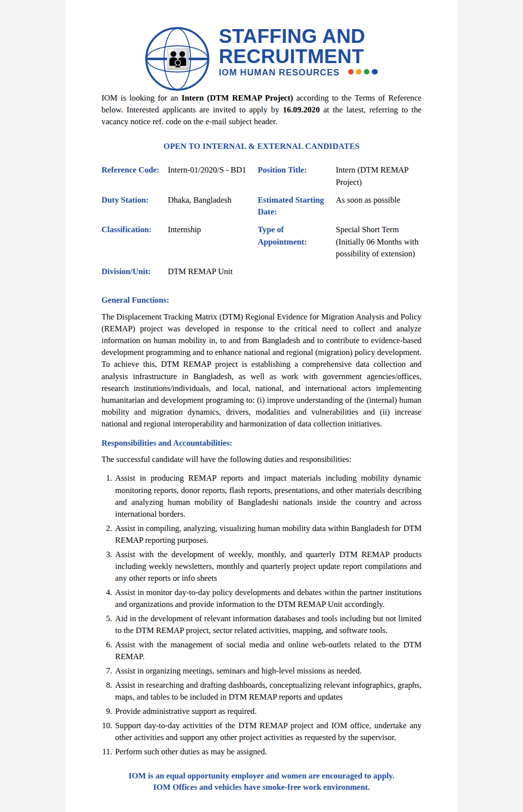👪
STAFFING AND RECRUITMENT IOM HUMAN RESOURCES
IOM is looking for an Intern (DTM REMAP Project) according to the Terms of Reference below. Interested applicants are invited to apply by 16.09.2020 at the latest, referring to the vacancy notice ref. code on the e-mail subject header.
OPEN TO INTERNAL & EXTERNAL CANDIDATES
| Reference Code: | Intern-01/2020/S - BD1 | Position Title: | Intern (DTM REMAP Project) |
| Duty Station: | Dhaka, Bangladesh | Estimated Starting Date: | As soon as possible |
| Classification: | Internship | Type of Appointment: | Special Short Term (Initially 06 Months with possibility of extension) |
| Division/Unit: | DTM REMAP Unit |
General Functions:
The Displacement Tracking Matrix (DTM) Regional Evidence for Migration Analysis and Policy (REMAP) project was developed in response to the critical need to collect and analyze information on human mobility in, to and from Bangladesh and to contribute to evidence-based development programming and to enhance national and regional (migration) policy development. To achieve this, DTM REMAP project is establishing a comprehensive data collection and analysis infrastructure in Bangladesh, as well as work with government agencies/offices, research institutions/individuals, and local, national, and international actors implementing humanitarian and development programing to: (i) improve understanding of the (internal) human mobility and migration dynamics, drivers, modalities and vulnerabilities and (ii) increase national and regional interoperability and harmonization of data collection initiatives.
Responsibilities and Accountabilities:
The successful candidate will have the following duties and responsibilities:
Assist in producing REMAP reports and impact materials including mobility dynamic monitoring reports, donor reports, flash reports, presentations, and other materials describing and analyzing human mobility of Bangladeshi nationals inside the country and across international borders.
Assist in compiling, analyzing, visualizing human mobility data within Bangladesh for DTM REMAP reporting purposes.
Assist with the development of weekly, monthly, and quarterly DTM REMAP products including weekly newsletters, monthly and quarterly project update report compilations and any other reports or info sheets
Assist in monitor day-to-day policy developments and debates within the partner institutions and organizations and provide information to the DTM REMAP Unit accordingly.
Aid in the development of relevant information databases and tools including but not limited to the DTM REMAP project, sector related activities, mapping, and software tools.
Assist with the management of social media and online web-outlets related to the DTM REMAP.
Assist in organizing meetings, seminars and high-level missions as needed.
Assist in researching and drafting dashboards, conceptualizing relevant infographics, graphs, maps, and tables to be included in DTM REMAP reports and updates
Provide administrative support as required.
Support day-to-day activities of the DTM REMAP project and IOM office, undertake any other activities and support any other project activities as requested by the supervisor.
Perform such other duties as may be assigned.
IOM is an equal opportunity employer and women are encouraged to apply.
IOM Offices and vehicles have smoke-free work environment.